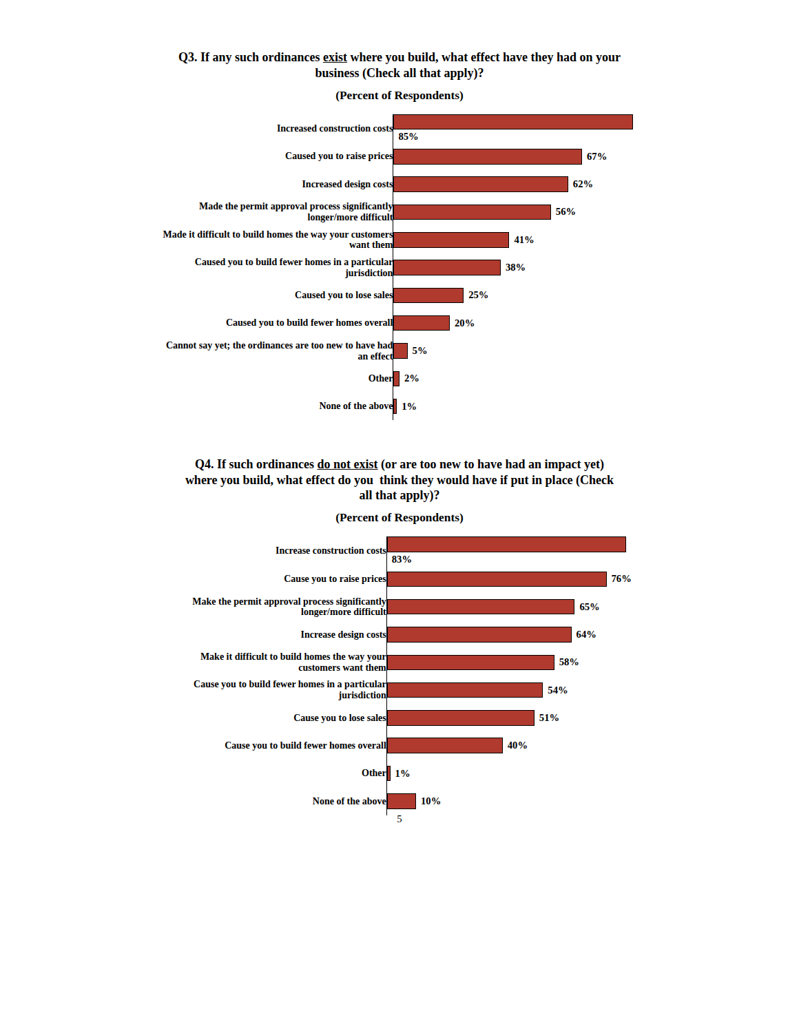Q3. If any such ordinances exist where you build, what effect have they had on your business (Check all that apply)?
(Percent of Respondents)
| Increased construction costs | 85% |
| Caused you to raise prices | 67% |
| Increased design costs | 62% |
| Made the permit approval process significantly longer/more difficult | 56% |
| Made it difficult to build homes the way your customers want them | 41% |
| Caused you to build fewer homes in a particular jurisdiction | 38% |
| Caused you to lose sales | 25% |
| Caused you to build fewer homes overall | 20% |
| Cannot say yet; the ordinances are too new to have had an effect | 5% |
| Other | 2% |
| None of the above | 1% |
Q4. If such ordinances do not exist (or are too new to have had an impact yet) where you build, what effect do you think they would have if put in place (Check all that apply)?
(Percent of Respondents)
| Increase construction costs | 83% |
| Cause you to raise prices | 76% |
| Make the permit approval process significantly longer/more difficult | 65% |
| Increase design costs | 64% |
| Make it difficult to build homes the way your customers want them | 58% |
| Cause you to build fewer homes in a particular jurisdiction | 54% |
| Cause you to lose sales | 51% |
| Cause you to build fewer homes overall | 40% |
| Other | 1% |
| None of the above | 10% |
5